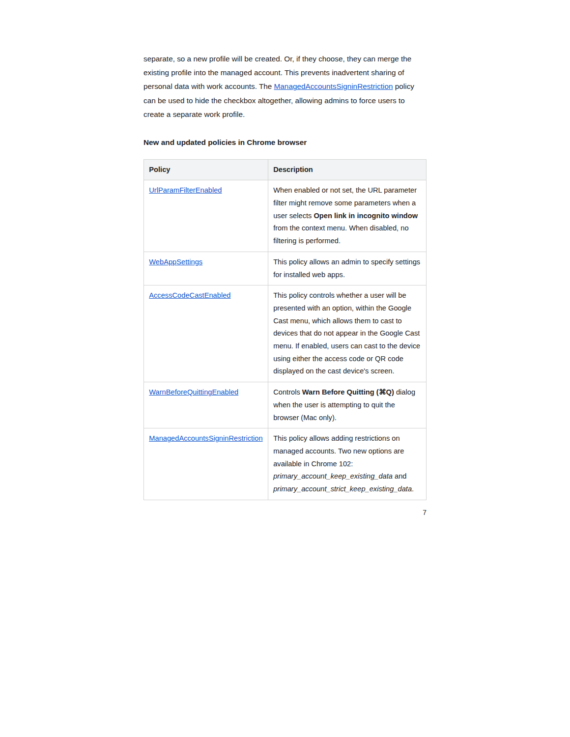separate, so a new profile will be created. Or, if they choose, they can merge the existing profile into the managed account. This prevents inadvertent sharing of personal data with work accounts. The ManagedAccountsSigninRestriction policy can be used to hide the checkbox altogether, allowing admins to force users to create a separate work profile.
New and updated policies in Chrome browser
| Policy | Description |
| --- | --- |
| UrlParamFilterEnabled | When enabled or not set, the URL parameter filter might remove some parameters when a user selects Open link in incognito window from the context menu. When disabled, no filtering is performed. |
| WebAppSettings | This policy allows an admin to specify settings for installed web apps. |
| AccessCodeCastEnabled | This policy controls whether a user will be presented with an option, within the Google Cast menu, which allows them to cast to devices that do not appear in the Google Cast menu. If enabled, users can cast to the device using either the access code or QR code displayed on the cast device's screen. |
| WarnBeforeQuittingEnabled | Controls Warn Before Quitting (⌘Q) dialog when the user is attempting to quit the browser (Mac only). |
| ManagedAccountsSigninRestriction | This policy allows adding restrictions on managed accounts. Two new options are available in Chrome 102: primary_account_keep_existing_data and primary_account_strict_keep_existing_data . |
7